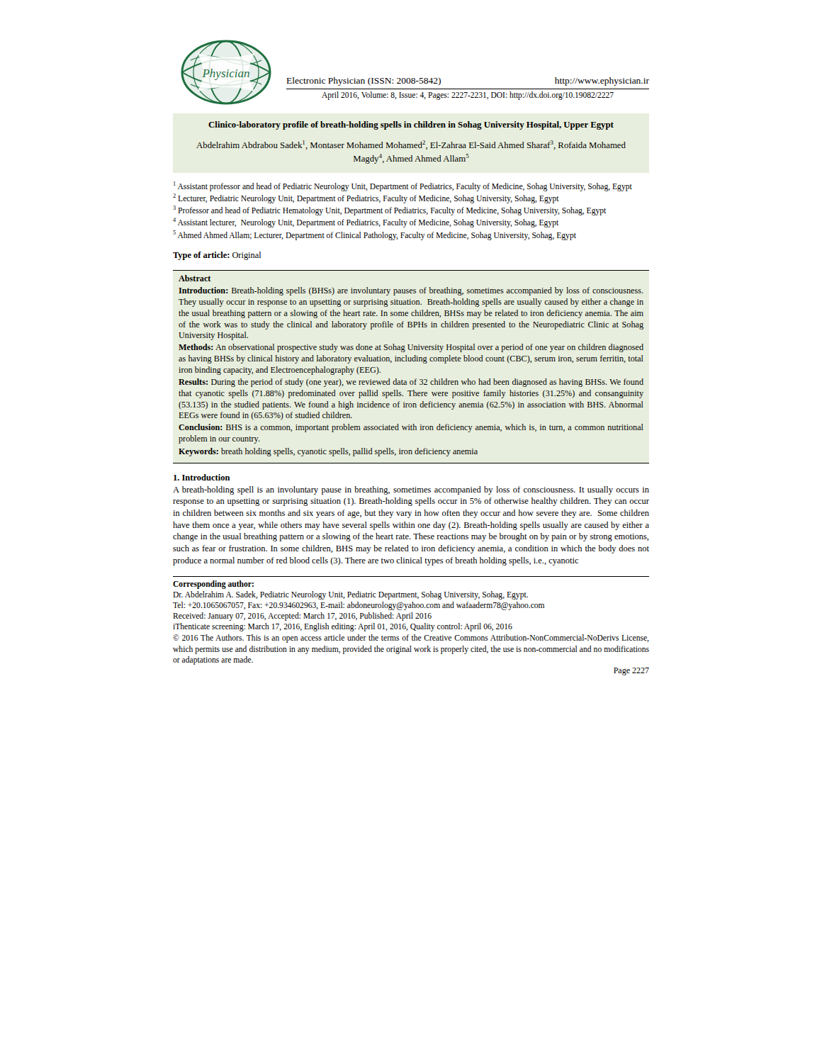Physician
Electronic Physician (ISSN: 2008-5842) http://www.ephysician.ir
April 2016, Volume: 8, Issue: 4, Pages: 2227-2231, DOI: http://dx.doi.org/10.19082/2227
Clinico-laboratory profile of breath-holding spells in children in Sohag University Hospital, Upper Egypt
Abdelrahim Abdrabou Sadek1, Montaser Mohamed Mohamed2, El-Zahraa El-Said Ahmed Sharaf3, Rofaida Mohamed Magdy4, Ahmed Ahmed Allam5
1 Assistant professor and head of Pediatric Neurology Unit, Department of Pediatrics, Faculty of Medicine, Sohag University, Sohag, Egypt
2 Lecturer, Pediatric Neurology Unit, Department of Pediatrics, Faculty of Medicine, Sohag University, Sohag, Egypt
3 Professor and head of Pediatric Hematology Unit, Department of Pediatrics, Faculty of Medicine, Sohag University, Sohag, Egypt
4 Assistant lecturer, Neurology Unit, Department of Pediatrics, Faculty of Medicine, Sohag University, Sohag, Egypt
5 Ahmed Ahmed Allam; Lecturer, Department of Clinical Pathology, Faculty of Medicine, Sohag University, Sohag, Egypt
Type of article: Original
Abstract
Introduction: Breath-holding spells (BHSs) are involuntary pauses of breathing, sometimes accompanied by loss of consciousness. They usually occur in response to an upsetting or surprising situation. Breath-holding spells are usually caused by either a change in the usual breathing pattern or a slowing of the heart rate. In some children, BHSs may be related to iron deficiency anemia. The aim of the work was to study the clinical and laboratory profile of BPHs in children presented to the Neuropediatric Clinic at Sohag University Hospital.
Methods: An observational prospective study was done at Sohag University Hospital over a period of one year on children diagnosed as having BHSs by clinical history and laboratory evaluation, including complete blood count (CBC), serum iron, serum ferritin, total iron binding capacity, and Electroencephalography (EEG).
Results: During the period of study (one year), we reviewed data of 32 children who had been diagnosed as having BHSs. We found that cyanotic spells (71.88%) predominated over pallid spells. There were positive family histories (31.25%) and consanguinity (53.135) in the studied patients. We found a high incidence of iron deficiency anemia (62.5%) in association with BHS. Abnormal EEGs were found in (65.63%) of studied children.
Conclusion: BHS is a common, important problem associated with iron deficiency anemia, which is, in turn, a common nutritional problem in our country.
Keywords: breath holding spells, cyanotic spells, pallid spells, iron deficiency anemia
1. Introduction
A breath-holding spell is an involuntary pause in breathing, sometimes accompanied by loss of consciousness. It usually occurs in response to an upsetting or surprising situation (1). Breath-holding spells occur in 5% of otherwise healthy children. They can occur in children between six months and six years of age, but they vary in how often they occur and how severe they are. Some children have them once a year, while others may have several spells within one day (2). Breath-holding spells usually are caused by either a change in the usual breathing pattern or a slowing of the heart rate. These reactions may be brought on by pain or by strong emotions, such as fear or frustration. In some children, BHS may be related to iron deficiency anemia, a condition in which the body does not produce a normal number of red blood cells (3). There are two clinical types of breath holding spells, i.e., cyanotic
Corresponding author:
Dr. Abdelrahim A. Sadek, Pediatric Neurology Unit, Pediatric Department, Sohag University, Sohag, Egypt.
Tel: +20.1065067057, Fax: +20.934602963, E-mail: abdoneurology@yahoo.com and wafaaderm78@yahoo.com
Received: January 07, 2016, Accepted: March 17, 2016, Published: April 2016
iThenticate screening: March 17, 2016, English editing: April 01, 2016, Quality control: April 06, 2016
© 2016 The Authors. This is an open access article under the terms of the Creative Commons Attribution-NonCommercial-NoDerivs License, which permits use and distribution in any medium, provided the original work is properly cited, the use is non-commercial and no modifications or adaptations are made.
Page 2227